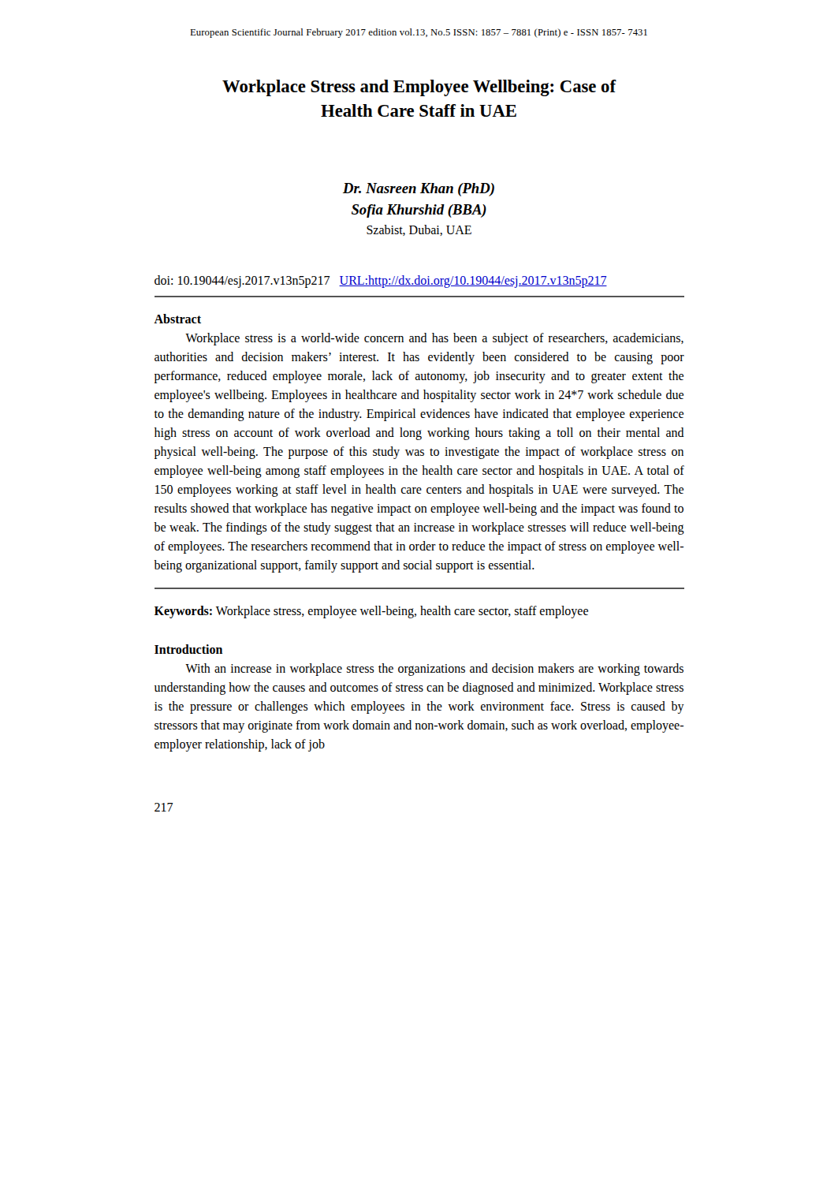European Scientific Journal February 2017 edition vol.13, No.5 ISSN: 1857 – 7881 (Print) e - ISSN 1857- 7431
Workplace Stress and Employee Wellbeing: Case of
Health Care Staff in UAE
Dr. Nasreen Khan (PhD) Sofia Khurshid (BBA) Szabist, Dubai, UAE
doi: 10.19044/esj.2017.v13n5p217 URL:http://dx.doi.org/10.19044/esj.2017.v13n5p217
Abstract
Workplace stress is a world-wide concern and has been a subject of researchers, academicians, authorities and decision makers’ interest. It has evidently been considered to be causing poor performance, reduced employee morale, lack of autonomy, job insecurity and to greater extent the employee's wellbeing. Employees in healthcare and hospitality sector work in 24*7 work schedule due to the demanding nature of the industry. Empirical evidences have indicated that employee experience high stress on account of work overload and long working hours taking a toll on their mental and physical well-being. The purpose of this study was to investigate the impact of workplace stress on employee well-being among staff employees in the health care sector and hospitals in UAE. A total of 150 employees working at staff level in health care centers and hospitals in UAE were surveyed. The results showed that workplace has negative impact on employee well-being and the impact was found to be weak. The findings of the study suggest that an increase in workplace stresses will reduce well-being of employees. The researchers recommend that in order to reduce the impact of stress on employee well-being organizational support, family support and social support is essential.
Keywords: Workplace stress, employee well-being, health care sector, staff employee
Introduction
With an increase in workplace stress the organizations and decision makers are working towards understanding how the causes and outcomes of stress can be diagnosed and minimized. Workplace stress is the pressure or challenges which employees in the work environment face. Stress is caused by stressors that may originate from work domain and non-work domain, such as work overload, employee-employer relationship, lack of job
217